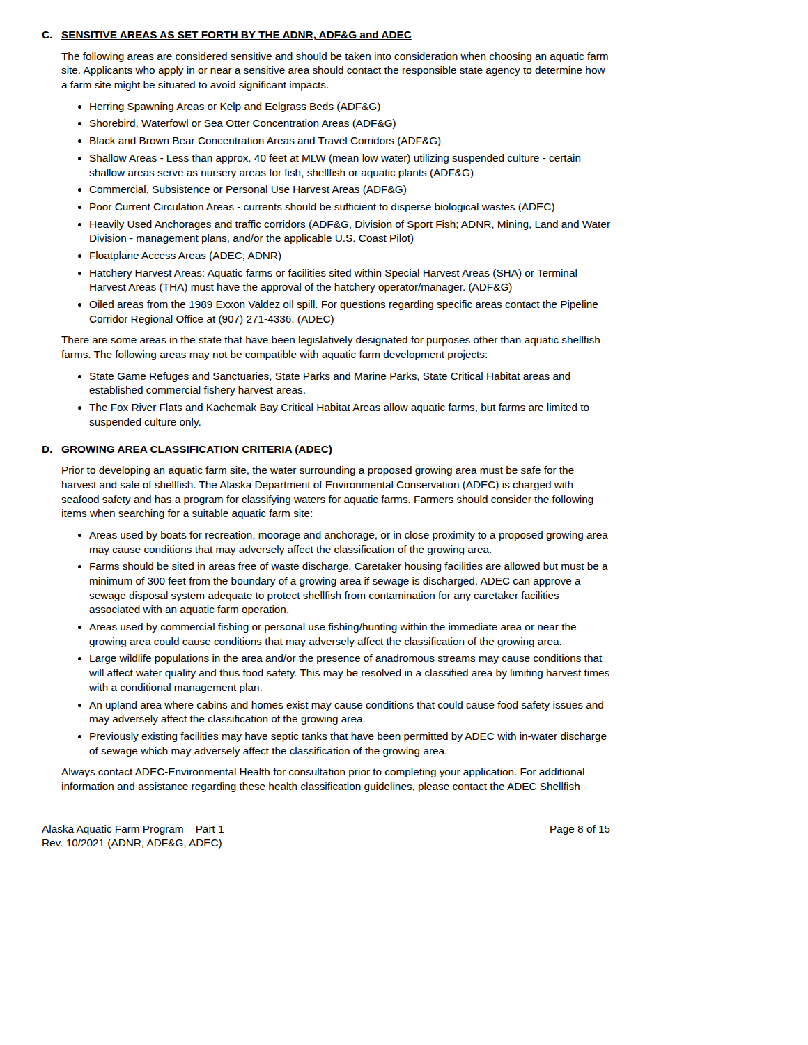C. SENSITIVE AREAS AS SET FORTH BY THE ADNR, ADF&G and ADEC
The following areas are considered sensitive and should be taken into consideration when choosing an aquatic farm site. Applicants who apply in or near a sensitive area should contact the responsible state agency to determine how a farm site might be situated to avoid significant impacts.
Herring Spawning Areas or Kelp and Eelgrass Beds (ADF&G)
Shorebird, Waterfowl or Sea Otter Concentration Areas (ADF&G)
Black and Brown Bear Concentration Areas and Travel Corridors (ADF&G)
Shallow Areas - Less than approx. 40 feet at MLW (mean low water) utilizing suspended culture - certain shallow areas serve as nursery areas for fish, shellfish or aquatic plants (ADF&G)
Commercial, Subsistence or Personal Use Harvest Areas (ADF&G)
Poor Current Circulation Areas - currents should be sufficient to disperse biological wastes (ADEC)
Heavily Used Anchorages and traffic corridors (ADF&G, Division of Sport Fish; ADNR, Mining, Land and Water Division - management plans, and/or the applicable U.S. Coast Pilot)
Floatplane Access Areas (ADEC; ADNR)
Hatchery Harvest Areas: Aquatic farms or facilities sited within Special Harvest Areas (SHA) or Terminal Harvest Areas (THA) must have the approval of the hatchery operator/manager. (ADF&G)
Oiled areas from the 1989 Exxon Valdez oil spill. For questions regarding specific areas contact the Pipeline Corridor Regional Office at (907) 271-4336. (ADEC)
There are some areas in the state that have been legislatively designated for purposes other than aquatic shellfish farms. The following areas may not be compatible with aquatic farm development projects:
State Game Refuges and Sanctuaries, State Parks and Marine Parks, State Critical Habitat areas and established commercial fishery harvest areas.
The Fox River Flats and Kachemak Bay Critical Habitat Areas allow aquatic farms, but farms are limited to suspended culture only.
D. GROWING AREA CLASSIFICATION CRITERIA (ADEC)
Prior to developing an aquatic farm site, the water surrounding a proposed growing area must be safe for the harvest and sale of shellfish. The Alaska Department of Environmental Conservation (ADEC) is charged with seafood safety and has a program for classifying waters for aquatic farms. Farmers should consider the following items when searching for a suitable aquatic farm site:
Areas used by boats for recreation, moorage and anchorage, or in close proximity to a proposed growing area may cause conditions that may adversely affect the classification of the growing area.
Farms should be sited in areas free of waste discharge. Caretaker housing facilities are allowed but must be a minimum of 300 feet from the boundary of a growing area if sewage is discharged. ADEC can approve a sewage disposal system adequate to protect shellfish from contamination for any caretaker facilities associated with an aquatic farm operation.
Areas used by commercial fishing or personal use fishing/hunting within the immediate area or near the growing area could cause conditions that may adversely affect the classification of the growing area.
Large wildlife populations in the area and/or the presence of anadromous streams may cause conditions that will affect water quality and thus food safety. This may be resolved in a classified area by limiting harvest times with a conditional management plan.
An upland area where cabins and homes exist may cause conditions that could cause food safety issues and may adversely affect the classification of the growing area.
Previously existing facilities may have septic tanks that have been permitted by ADEC with in-water discharge of sewage which may adversely affect the classification of the growing area.
Always contact ADEC-Environmental Health for consultation prior to completing your application. For additional information and assistance regarding these health classification guidelines, please contact the ADEC Shellfish
Alaska Aquatic Farm Program – Part 1
Rev. 10/2021 (ADNR, ADF&G, ADEC)
Page 8 of 15